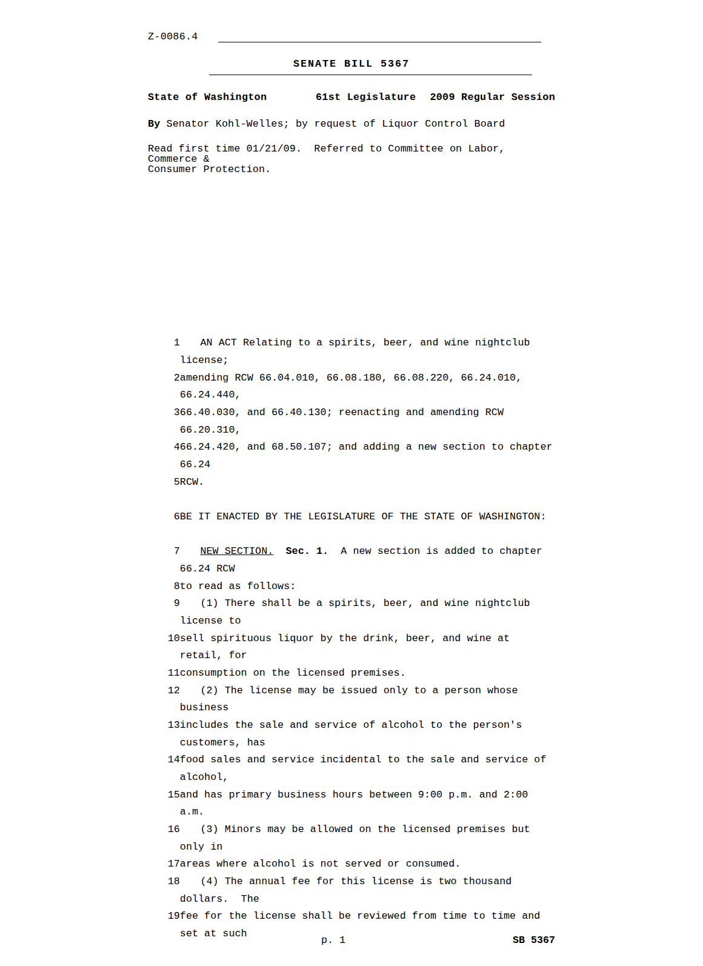Z-0086.4
SENATE BILL 5367
State of Washington 61st Legislature 2009 Regular Session
By Senator Kohl-Welles; by request of Liquor Control Board
Read first time 01/21/09. Referred to Committee on Labor, Commerce &
Consumer Protection.
| 1 | AN ACT Relating to a spirits, beer, and wine nightclub license; |
| 2 | amending RCW 66.04.010, 66.08.180, 66.08.220, 66.24.010, 66.24.440, |
| 3 | 66.40.030, and 66.40.130; reenacting and amending RCW 66.20.310, |
| 4 | 66.24.420, and 68.50.107; and adding a new section to chapter 66.24 |
| 5 | RCW. |
| 6 | BE IT ENACTED BY THE LEGISLATURE OF THE STATE OF WASHINGTON: |
| 7 | NEW SECTION. Sec. 1. A new section is added to chapter 66.24 RCW |
| 8 | to read as follows: |
| 9 | (1) There shall be a spirits, beer, and wine nightclub license to |
| 10 | sell spirituous liquor by the drink, beer, and wine at retail, for |
| 11 | consumption on the licensed premises. |
| 12 | (2) The license may be issued only to a person whose business |
| 13 | includes the sale and service of alcohol to the person's customers, has |
| 14 | food sales and service incidental to the sale and service of alcohol, |
| 15 | and has primary business hours between 9:00 p.m. and 2:00 a.m. |
| 16 | (3) Minors may be allowed on the licensed premises but only in |
| 17 | areas where alcohol is not served or consumed. |
| 18 | (4) The annual fee for this license is two thousand dollars. The |
| 19 | fee for the license shall be reviewed from time to time and set at such |
p. 1 SB 5367